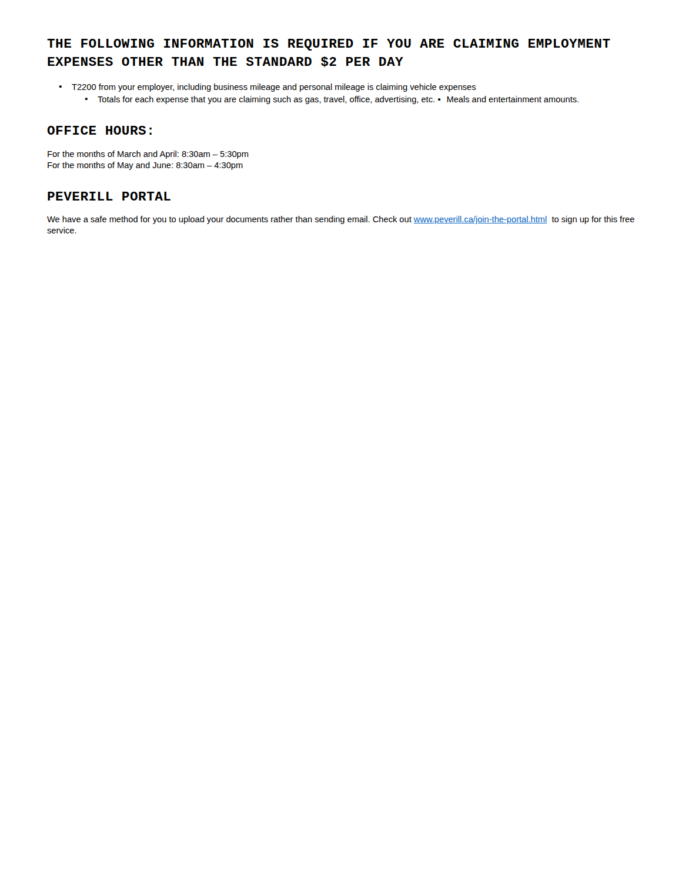THE FOLLOWING INFORMATION IS REQUIRED IF YOU ARE CLAIMING EMPLOYMENT EXPENSES OTHER THAN THE STANDARD $2 PER DAY
T2200 from your employer, including business mileage and personal mileage is claiming vehicle expenses
Totals for each expense that you are claiming such as gas, travel, office, advertising, etc. Meals and entertainment amounts.
OFFICE HOURS:
For the months of March and April: 8:30am – 5:30pm
For the months of May and June: 8:30am – 4:30pm
PEVERILL PORTAL
We have a safe method for you to upload your documents rather than sending email. Check out www.peverill.ca/join-the-portal.html to sign up for this free service.